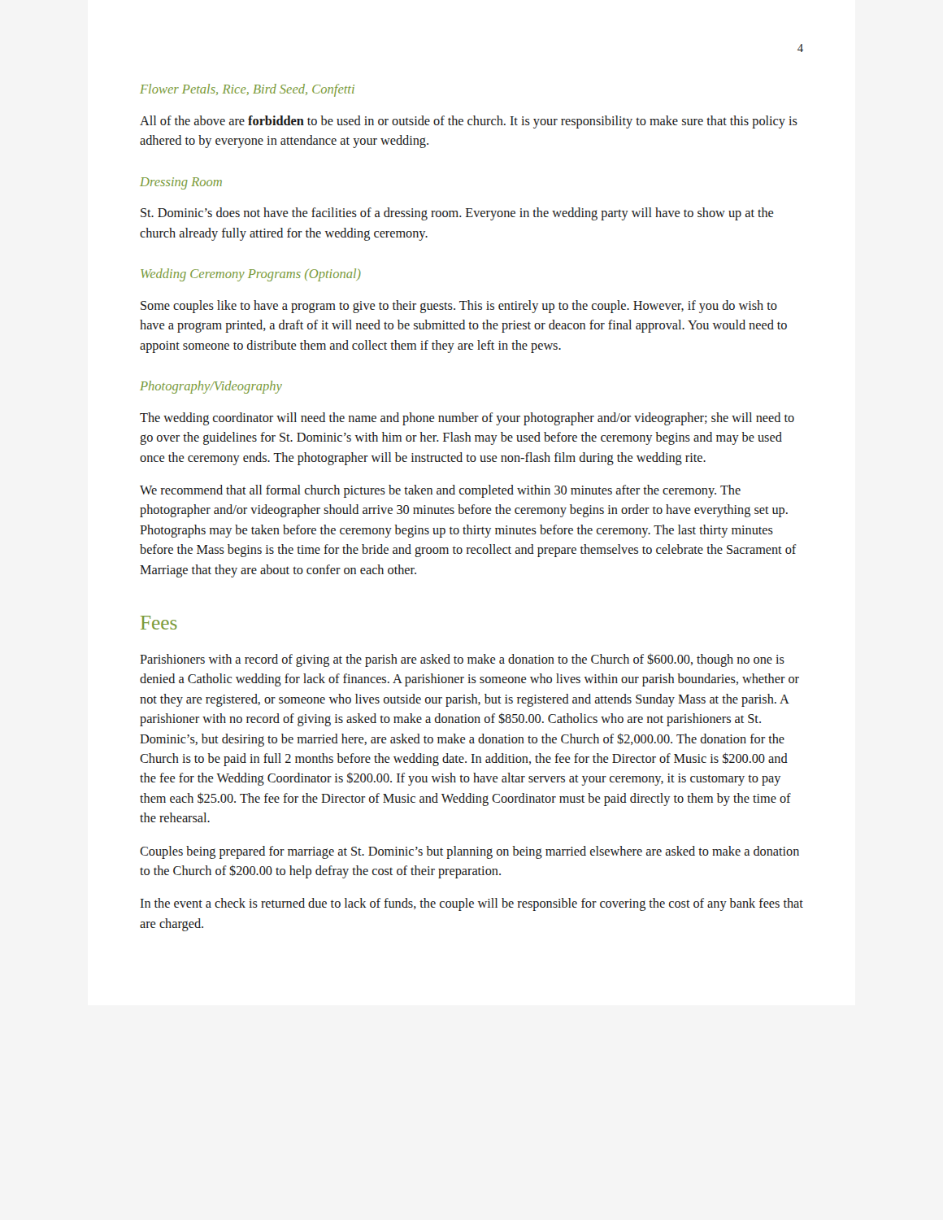4
Flower Petals, Rice, Bird Seed, Confetti
All of the above are forbidden to be used in or outside of the church. It is your responsibility to make sure that this policy is adhered to by everyone in attendance at your wedding.
Dressing Room
St. Dominic’s does not have the facilities of a dressing room. Everyone in the wedding party will have to show up at the church already fully attired for the wedding ceremony.
Wedding Ceremony Programs (Optional)
Some couples like to have a program to give to their guests. This is entirely up to the couple. However, if you do wish to have a program printed, a draft of it will need to be submitted to the priest or deacon for final approval. You would need to appoint someone to distribute them and collect them if they are left in the pews.
Photography/Videography
The wedding coordinator will need the name and phone number of your photographer and/or videographer; she will need to go over the guidelines for St. Dominic’s with him or her. Flash may be used before the ceremony begins and may be used once the ceremony ends. The photographer will be instructed to use non-flash film during the wedding rite.
We recommend that all formal church pictures be taken and completed within 30 minutes after the ceremony. The photographer and/or videographer should arrive 30 minutes before the ceremony begins in order to have everything set up. Photographs may be taken before the ceremony begins up to thirty minutes before the ceremony. The last thirty minutes before the Mass begins is the time for the bride and groom to recollect and prepare themselves to celebrate the Sacrament of Marriage that they are about to confer on each other.
Fees
Parishioners with a record of giving at the parish are asked to make a donation to the Church of $600.00, though no one is denied a Catholic wedding for lack of finances. A parishioner is someone who lives within our parish boundaries, whether or not they are registered, or someone who lives outside our parish, but is registered and attends Sunday Mass at the parish. A parishioner with no record of giving is asked to make a donation of $850.00. Catholics who are not parishioners at St. Dominic’s, but desiring to be married here, are asked to make a donation to the Church of $2,000.00. The donation for the Church is to be paid in full 2 months before the wedding date. In addition, the fee for the Director of Music is $200.00 and the fee for the Wedding Coordinator is $200.00. If you wish to have altar servers at your ceremony, it is customary to pay them each $25.00. The fee for the Director of Music and Wedding Coordinator must be paid directly to them by the time of the rehearsal.
Couples being prepared for marriage at St. Dominic’s but planning on being married elsewhere are asked to make a donation to the Church of $200.00 to help defray the cost of their preparation.
In the event a check is returned due to lack of funds, the couple will be responsible for covering the cost of any bank fees that are charged.